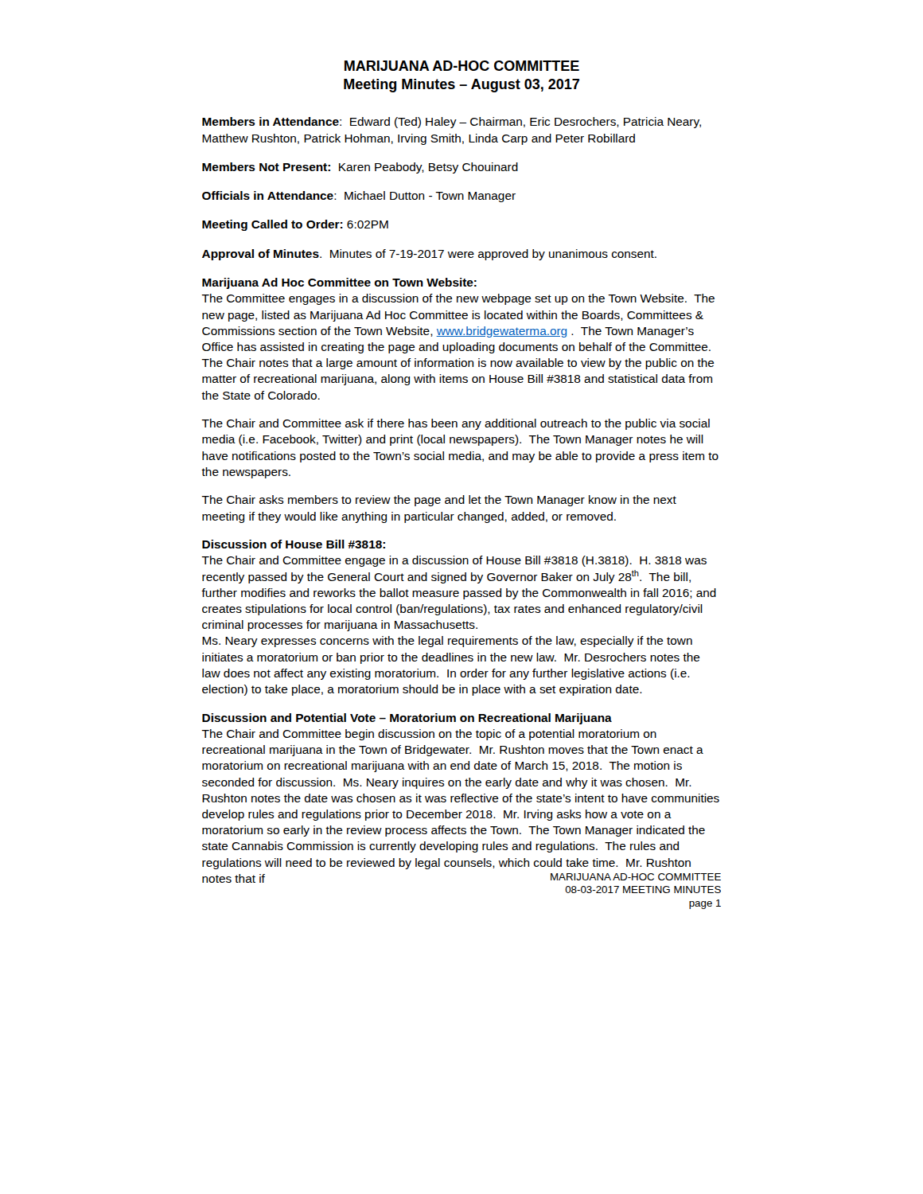MARIJUANA AD-HOC COMMITTEEMeeting Minutes – August 03, 2017
Members in Attendance: Edward (Ted) Haley – Chairman, Eric Desrochers, Patricia Neary, Matthew Rushton, Patrick Hohman, Irving Smith, Linda Carp and Peter Robillard
Members Not Present: Karen Peabody, Betsy Chouinard
Officials in Attendance: Michael Dutton - Town Manager
Meeting Called to Order: 6:02PM
Approval of Minutes. Minutes of 7-19-2017 were approved by unanimous consent.
Marijuana Ad Hoc Committee on Town Website:
The Committee engages in a discussion of the new webpage set up on the Town Website. The new page, listed as Marijuana Ad Hoc Committee is located within the Boards, Committees & Commissions section of the Town Website, www.bridgewaterma.org . The Town Manager’s Office has assisted in creating the page and uploading documents on behalf of the Committee. The Chair notes that a large amount of information is now available to view by the public on the matter of recreational marijuana, along with items on House Bill #3818 and statistical data from the State of Colorado.
The Chair and Committee ask if there has been any additional outreach to the public via social media (i.e. Facebook, Twitter) and print (local newspapers). The Town Manager notes he will have notifications posted to the Town’s social media, and may be able to provide a press item to the newspapers.
The Chair asks members to review the page and let the Town Manager know in the next meeting if they would like anything in particular changed, added, or removed.
Discussion of House Bill #3818:
The Chair and Committee engage in a discussion of House Bill #3818 (H.3818). H. 3818 was recently passed by the General Court and signed by Governor Baker on July 28th. The bill, further modifies and reworks the ballot measure passed by the Commonwealth in fall 2016; and creates stipulations for local control (ban/regulations), tax rates and enhanced regulatory/civil criminal processes for marijuana in Massachusetts.
Ms. Neary expresses concerns with the legal requirements of the law, especially if the town initiates a moratorium or ban prior to the deadlines in the new law. Mr. Desrochers notes the law does not affect any existing moratorium. In order for any further legislative actions (i.e. election) to take place, a moratorium should be in place with a set expiration date.
Discussion and Potential Vote – Moratorium on Recreational Marijuana
The Chair and Committee begin discussion on the topic of a potential moratorium on recreational marijuana in the Town of Bridgewater. Mr. Rushton moves that the Town enact a moratorium on recreational marijuana with an end date of March 15, 2018. The motion is seconded for discussion. Ms. Neary inquires on the early date and why it was chosen. Mr. Rushton notes the date was chosen as it was reflective of the state’s intent to have communities develop rules and regulations prior to December 2018. Mr. Irving asks how a vote on a moratorium so early in the review process affects the Town. The Town Manager indicated the state Cannabis Commission is currently developing rules and regulations. The rules and regulations will need to be reviewed by legal counsels, which could take time. Mr. Rushton notes that if
MARIJUANA AD-HOC COMMITTEE
08-03-2017 MEETING MINUTES
page 1